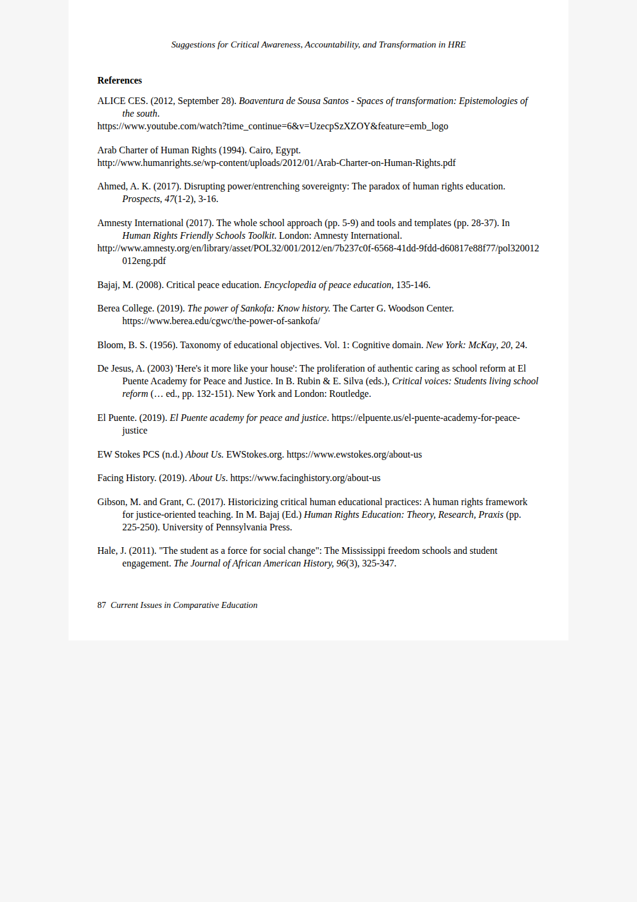Suggestions for Critical Awareness, Accountability, and Transformation in HRE
References
ALICE CES. (2012, September 28). Boaventura de Sousa Santos - Spaces of transformation: Epistemologies of the south. https://www.youtube.com/watch?time_continue=6&v=UzecpSzXZOY&feature=emb_logo
Arab Charter of Human Rights (1994). Cairo, Egypt. http://www.humanrights.se/wp-content/uploads/2012/01/Arab-Charter-on-Human-Rights.pdf
Ahmed, A. K. (2017). Disrupting power/entrenching sovereignty: The paradox of human rights education. Prospects, 47(1-2), 3-16.
Amnesty International (2017). The whole school approach (pp. 5-9) and tools and templates (pp. 28-37). In Human Rights Friendly Schools Toolkit. London: Amnesty International. http://www.amnesty.org/en/library/asset/POL32/001/2012/en/7b237c0f-6568-41dd-9fdd-d60817e88f77/pol320012012eng.pdf
Bajaj, M. (2008). Critical peace education. Encyclopedia of peace education, 135-146.
Berea College. (2019). The power of Sankofa: Know history. The Carter G. Woodson Center. https://www.berea.edu/cgwc/the-power-of-sankofa/
Bloom, B. S. (1956). Taxonomy of educational objectives. Vol. 1: Cognitive domain. New York: McKay, 20, 24.
De Jesus, A. (2003) 'Here's it more like your house': The proliferation of authentic caring as school reform at El Puente Academy for Peace and Justice. In B. Rubin & E. Silva (eds.), Critical voices: Students living school reform (… ed., pp. 132-151). New York and London: Routledge.
El Puente. (2019). El Puente academy for peace and justice. https://elpuente.us/el-puente-academy-for-peace-justice
EW Stokes PCS (n.d.) About Us. EWStokes.org. https://www.ewstokes.org/about-us
Facing History. (2019). About Us. https://www.facinghistory.org/about-us
Gibson, M. and Grant, C. (2017). Historicizing critical human educational practices: A human rights framework for justice-oriented teaching. In M. Bajaj (Ed.) Human Rights Education: Theory, Research, Praxis (pp. 225-250). University of Pennsylvania Press.
Hale, J. (2011). "The student as a force for social change": The Mississippi freedom schools and student engagement. The Journal of African American History, 96(3), 325-347.
87 Current Issues in Comparative Education